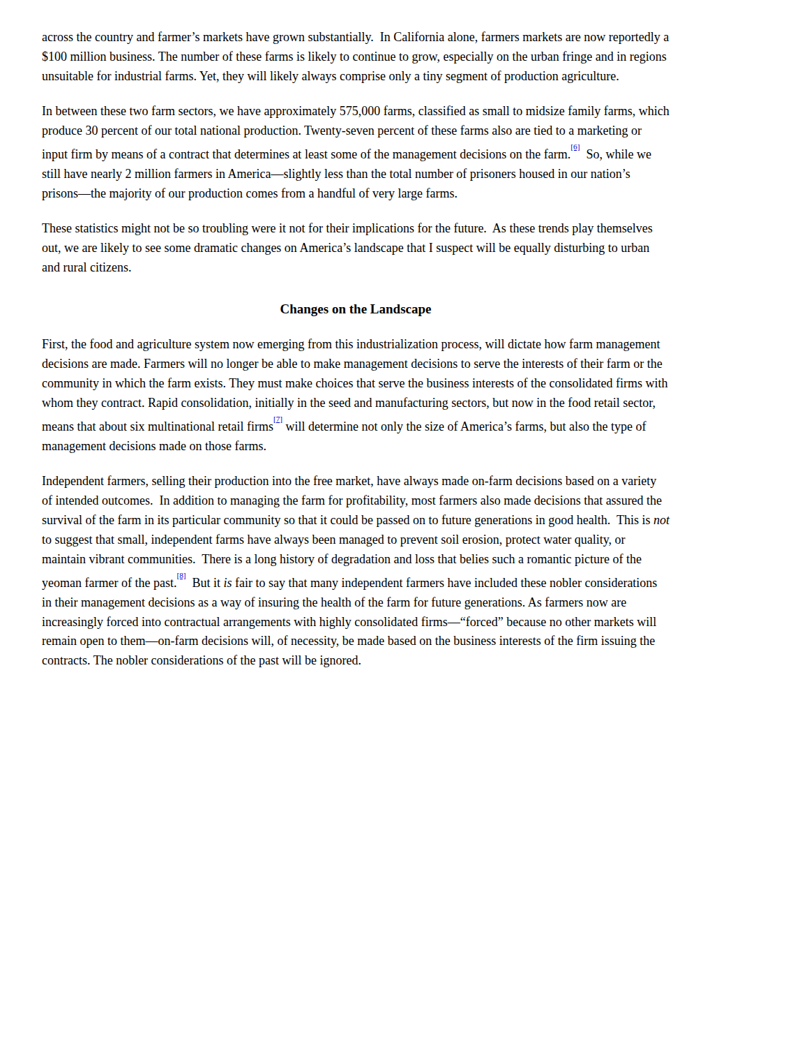across the country and farmer’s markets have grown substantially. In California alone, farmers markets are now reportedly a $100 million business. The number of these farms is likely to continue to grow, especially on the urban fringe and in regions unsuitable for industrial farms. Yet, they will likely always comprise only a tiny segment of production agriculture.
In between these two farm sectors, we have approximately 575,000 farms, classified as small to midsize family farms, which produce 30 percent of our total national production. Twenty-seven percent of these farms also are tied to a marketing or input firm by means of a contract that determines at least some of the management decisions on the farm.[6] So, while we still have nearly 2 million farmers in America—slightly less than the total number of prisoners housed in our nation’s prisons—the majority of our production comes from a handful of very large farms.
These statistics might not be so troubling were it not for their implications for the future. As these trends play themselves out, we are likely to see some dramatic changes on America’s landscape that I suspect will be equally disturbing to urban and rural citizens.
Changes on the Landscape
First, the food and agriculture system now emerging from this industrialization process, will dictate how farm management decisions are made. Farmers will no longer be able to make management decisions to serve the interests of their farm or the community in which the farm exists. They must make choices that serve the business interests of the consolidated firms with whom they contract. Rapid consolidation, initially in the seed and manufacturing sectors, but now in the food retail sector, means that about six multinational retail firms[7] will determine not only the size of America’s farms, but also the type of management decisions made on those farms.
Independent farmers, selling their production into the free market, have always made on-farm decisions based on a variety of intended outcomes. In addition to managing the farm for profitability, most farmers also made decisions that assured the survival of the farm in its particular community so that it could be passed on to future generations in good health. This is not to suggest that small, independent farms have always been managed to prevent soil erosion, protect water quality, or maintain vibrant communities. There is a long history of degradation and loss that belies such a romantic picture of the yeoman farmer of the past.[8] But it is fair to say that many independent farmers have included these nobler considerations in their management decisions as a way of insuring the health of the farm for future generations. As farmers now are increasingly forced into contractual arrangements with highly consolidated firms—“forced” because no other markets will remain open to them—on-farm decisions will, of necessity, be made based on the business interests of the firm issuing the contracts. The nobler considerations of the past will be ignored.